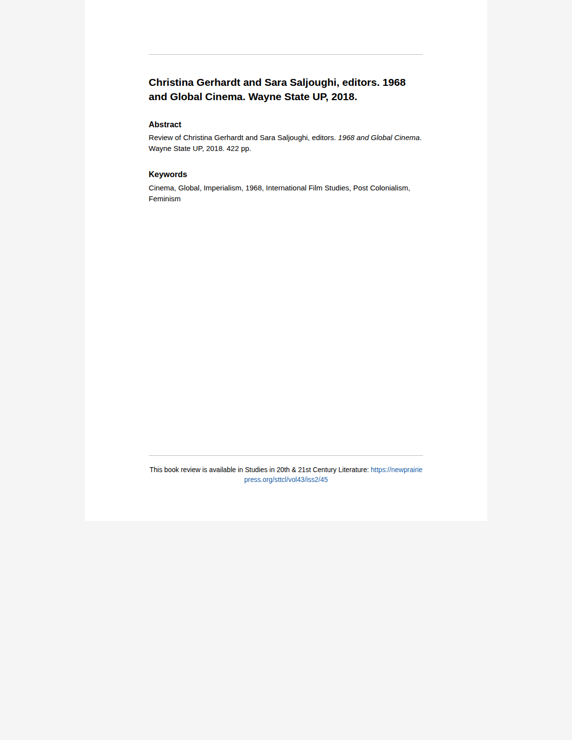Christina Gerhardt and Sara Saljoughi, editors. 1968 and Global Cinema. Wayne State UP, 2018.
Abstract
Review of Christina Gerhardt and Sara Saljoughi, editors. 1968 and Global Cinema. Wayne State UP, 2018. 422 pp.
Keywords
Cinema, Global, Imperialism, 1968, International Film Studies, Post Colonialism, Feminism
This book review is available in Studies in 20th & 21st Century Literature: https://newprairiepress.org/sttcl/vol43/iss2/45